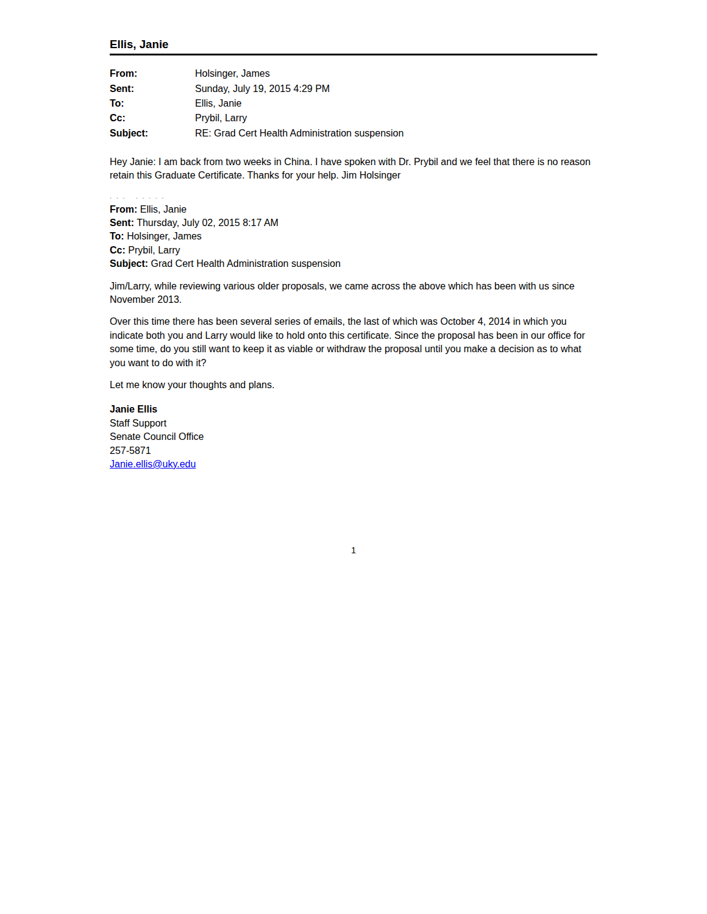Ellis, Janie
| From: | Holsinger, James |
| Sent: | Sunday, July 19, 2015 4:29 PM |
| To: | Ellis, Janie |
| Cc: | Prybil, Larry |
| Subject: | RE: Grad Cert Health Administration suspension |
Hey Janie: I am back from two weeks in China. I have spoken with Dr. Prybil and we feel that there is no reason retain this Graduate Certificate. Thanks for your help. Jim Holsinger
. . . . . . . .
From: Ellis, Janie
Sent: Thursday, July 02, 2015 8:17 AM
To: Holsinger, James
Cc: Prybil, Larry
Subject: Grad Cert Health Administration suspension
Jim/Larry, while reviewing various older proposals, we came across the above which has been with us since November 2013.
Over this time there has been several series of emails, the last of which was October 4, 2014 in which you indicate both you and Larry would like to hold onto this certificate. Since the proposal has been in our office for some time, do you still want to keep it as viable or withdraw the proposal until you make a decision as to what you want to do with it?
Let me know your thoughts and plans.
Janie Ellis
Staff Support
Senate Council Office
257-5871
Janie.ellis@uky.edu
1